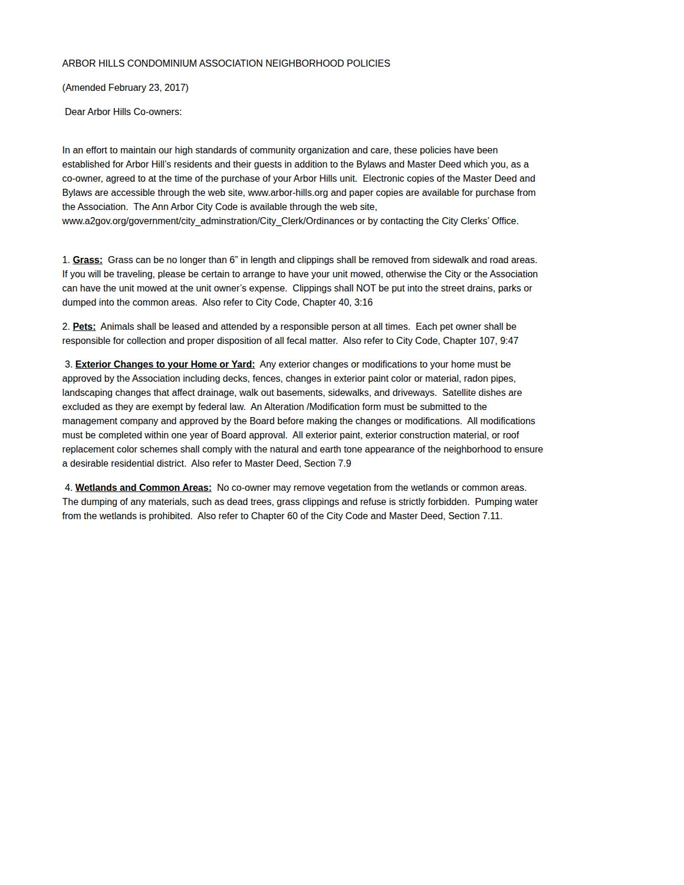ARBOR HILLS CONDOMINIUM ASSOCIATION NEIGHBORHOOD POLICIES
(Amended February 23, 2017)
Dear Arbor Hills Co-owners:
In an effort to maintain our high standards of community organization and care, these policies have been established for Arbor Hill’s residents and their guests in addition to the Bylaws and Master Deed which you, as a co-owner, agreed to at the time of the purchase of your Arbor Hills unit. Electronic copies of the Master Deed and Bylaws are accessible through the web site, www.arbor-hills.org and paper copies are available for purchase from the Association. The Ann Arbor City Code is available through the web site, www.a2gov.org/government/city_adminstration/City_Clerk/Ordinances or by contacting the City Clerks’ Office.
1. Grass: Grass can be no longer than 6” in length and clippings shall be removed from sidewalk and road areas. If you will be traveling, please be certain to arrange to have your unit mowed, otherwise the City or the Association can have the unit mowed at the unit owner’s expense. Clippings shall NOT be put into the street drains, parks or dumped into the common areas. Also refer to City Code, Chapter 40, 3:16
2. Pets: Animals shall be leased and attended by a responsible person at all times. Each pet owner shall be responsible for collection and proper disposition of all fecal matter. Also refer to City Code, Chapter 107, 9:47
3. Exterior Changes to your Home or Yard: Any exterior changes or modifications to your home must be approved by the Association including decks, fences, changes in exterior paint color or material, radon pipes, landscaping changes that affect drainage, walk out basements, sidewalks, and driveways. Satellite dishes are excluded as they are exempt by federal law. An Alteration /Modification form must be submitted to the management company and approved by the Board before making the changes or modifications. All modifications must be completed within one year of Board approval. All exterior paint, exterior construction material, or roof replacement color schemes shall comply with the natural and earth tone appearance of the neighborhood to ensure a desirable residential district. Also refer to Master Deed, Section 7.9
4. Wetlands and Common Areas: No co-owner may remove vegetation from the wetlands or common areas. The dumping of any materials, such as dead trees, grass clippings and refuse is strictly forbidden. Pumping water from the wetlands is prohibited. Also refer to Chapter 60 of the City Code and Master Deed, Section 7.11.